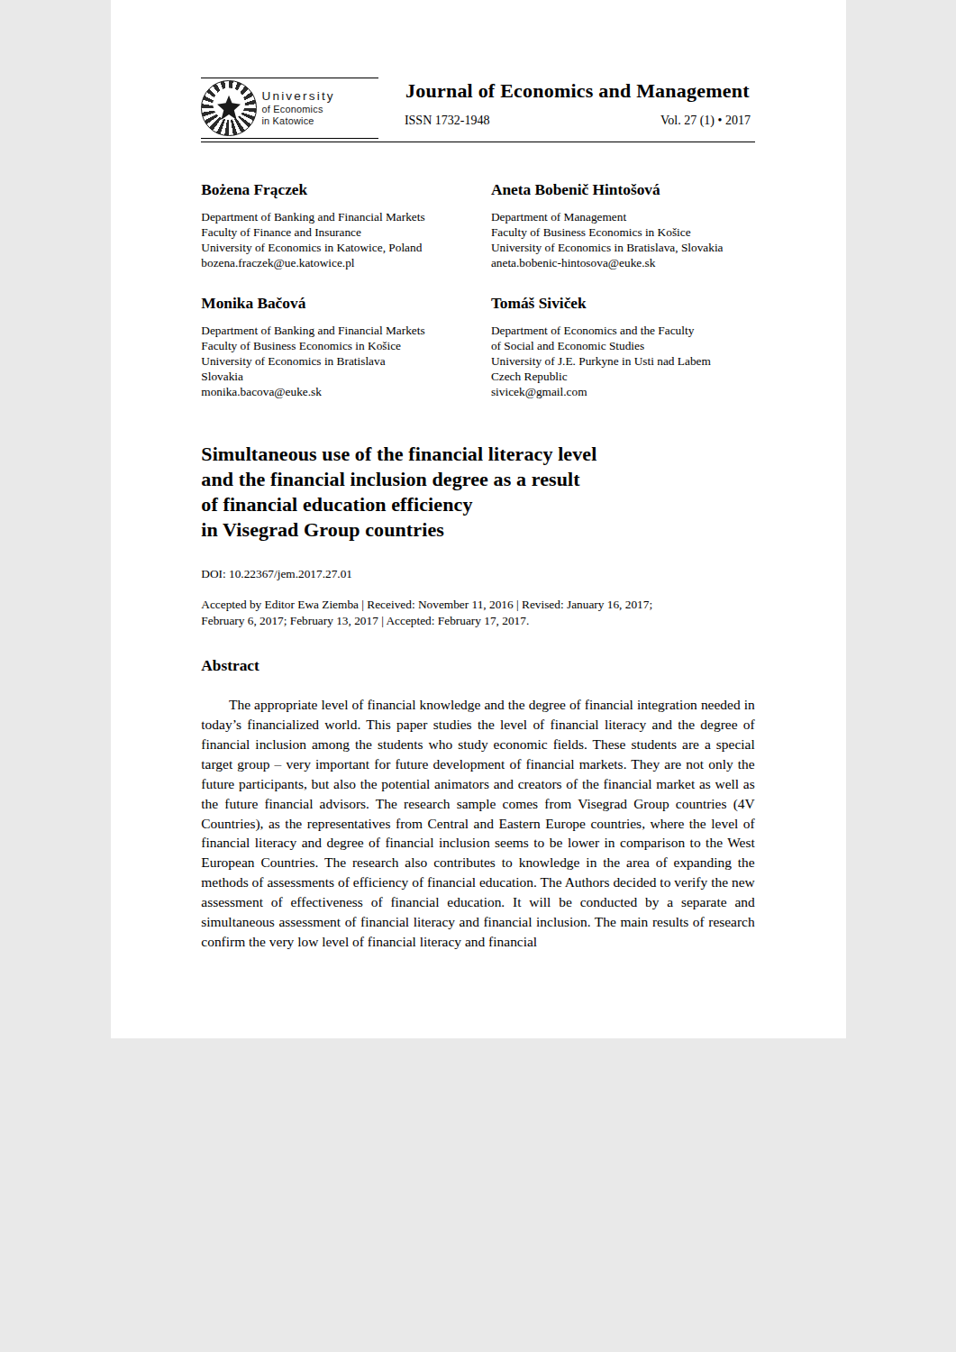University of Economics
in Katowice
Journal of Economics and Management
ISSN 1732-1948 Vol. 27 (1) • 2017
Bożena Frączek
Department of Banking and Financial Markets Faculty of Finance and Insurance University of Economics in Katowice, Poland bozena.fraczek@ue.katowice.pl
Aneta Bobenič Hintošová
Department of Management Faculty of Business Economics in Košice University of Economics in Bratislava, Slovakia aneta.bobenic-hintosova@euke.sk
Monika Bačová
Department of Banking and Financial Markets Faculty of Business Economics in Košice University of Economics in Bratislava Slovakia monika.bacova@euke.sk
Tomáš Siviček
Department of Economics and the Faculty of Social and Economic Studies University of J.E. Purkyne in Usti nad Labem Czech Republic sivicek@gmail.com
Simultaneous use of the financial literacy level
and the financial inclusion degree as a result
of financial education efficiency
in Visegrad Group countries
DOI: 10.22367/jem.2017.27.01
Accepted by Editor Ewa Ziemba | Received: November 11, 2016 | Revised: January 16, 2017;
February 6, 2017; February 13, 2017 | Accepted: February 17, 2017.
Abstract
The appropriate level of financial knowledge and the degree of financial integration needed in today’s financialized world. This paper studies the level of financial literacy and the degree of financial inclusion among the students who study economic fields. These students are a special target group – very important for future development of financial markets. They are not only the future participants, but also the potential animators and creators of the financial market as well as the future financial advisors. The research sample comes from Visegrad Group countries (4V Countries), as the representatives from Central and Eastern Europe countries, where the level of financial literacy and degree of financial inclusion seems to be lower in comparison to the West European Countries. The research also contributes to knowledge in the area of expanding the methods of assessments of efficiency of financial education. The Authors decided to verify the new assessment of effectiveness of financial education. It will be conducted by a separate and simultaneous assessment of financial literacy and financial inclusion. The main results of research confirm the very low level of financial literacy and financial